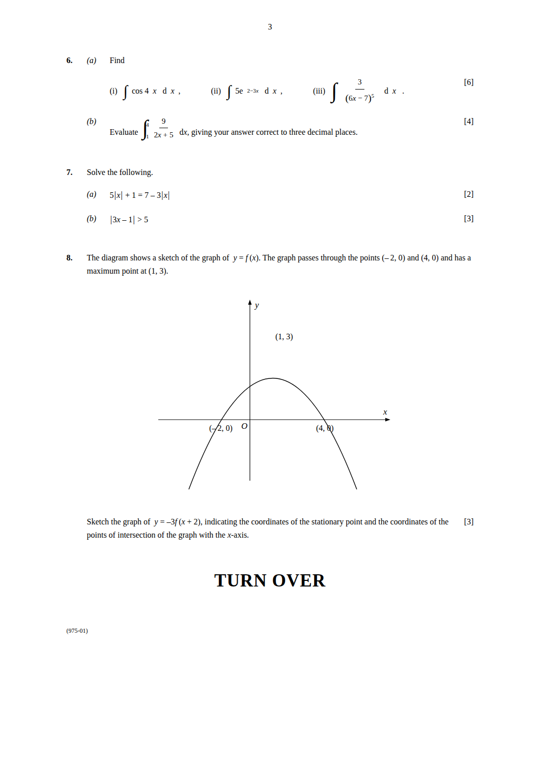3
6.
(a)
Find
[6]
(i) ∫cos 4x dx,
(ii) ∫5e2−3x dx,
(iii) ∫3(6x − 7)5 dx .
(b)
[4] Evaluate ∫4192x + 5 dx, giving your answer correct to three decimal places.
7.
Solve the following.
(a)
[2] 5|x| + 1 = 7 – 3|x|
(b)
[3] |3x – 1| > 5
8.
The diagram shows a sketch of the graph of y = f (x). The graph passes through the points (– 2, 0) and (4, 0) and has a maximum point at (1, 3).
y x O (– 2, 0) (4, 0) (1, 3)
[3] Sketch the graph of y = –3f (x + 2), indicating the coordinates of the stationary point and the coordinates of the points of intersection of the graph with the x-axis.
TURN OVER
(975-01)